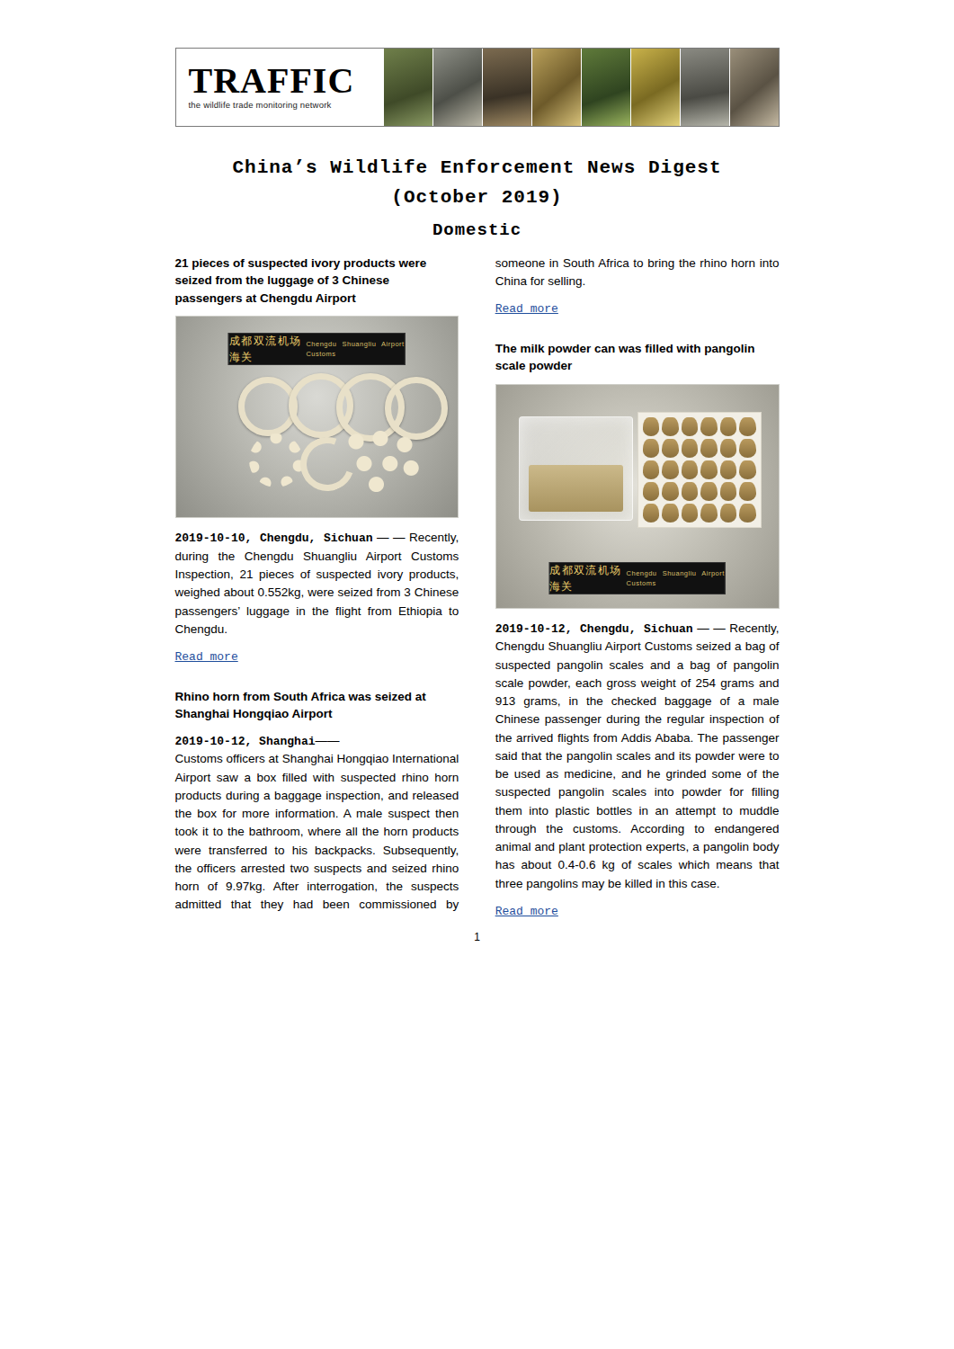TRAFFIC
the wildlife trade monitoring network
China’s Wildlife Enforcement News Digest
(October 2019)
Domestic
21 pieces of suspected ivory products were seized from the luggage of 3 Chinese passengers at Chengdu Airport
成都双流机场海关 Chengdu Shuangliu Airport Customs
2019-10-10, Chengdu, Sichuan — — Recently, during the Chengdu Shuangliu Airport Customs Inspection, 21 pieces of suspected ivory products, weighed about 0.552kg, were seized from 3 Chinese passengers’ luggage in the flight from Ethiopia to Chengdu.
Read more
Rhino horn from South Africa was seized at Shanghai Hongqiao Airport
2019-10-12, Shanghai——
Customs officers at Shanghai Hongqiao International Airport saw a box filled with suspected rhino horn products during a baggage inspection, and released the box for more information. A male suspect then took it to the bathroom, where all the horn products were transferred to his backpacks. Subsequently, the officers arrested two suspects and seized rhino horn of 9.97kg. After interrogation, the suspects admitted that they had been commissioned by someone in South Africa to bring the rhino horn into China for selling.
Read more
The milk powder can was filled with pangolin scale powder
成都双流机场海关 Chengdu Shuangliu Airport Customs
2019-10-12, Chengdu, Sichuan — — Recently, Chengdu Shuangliu Airport Customs seized a bag of suspected pangolin scales and a bag of pangolin scale powder, each gross weight of 254 grams and 913 grams, in the checked baggage of a male Chinese passenger during the regular inspection of the arrived flights from Addis Ababa. The passenger said that the pangolin scales and its powder were to be used as medicine, and he grinded some of the suspected pangolin scales into powder for filling them into plastic bottles in an attempt to muddle through the customs. According to endangered animal and plant protection experts, a pangolin body has about 0.4-0.6 kg of scales which means that three pangolins may be killed in this case.
Read more
1